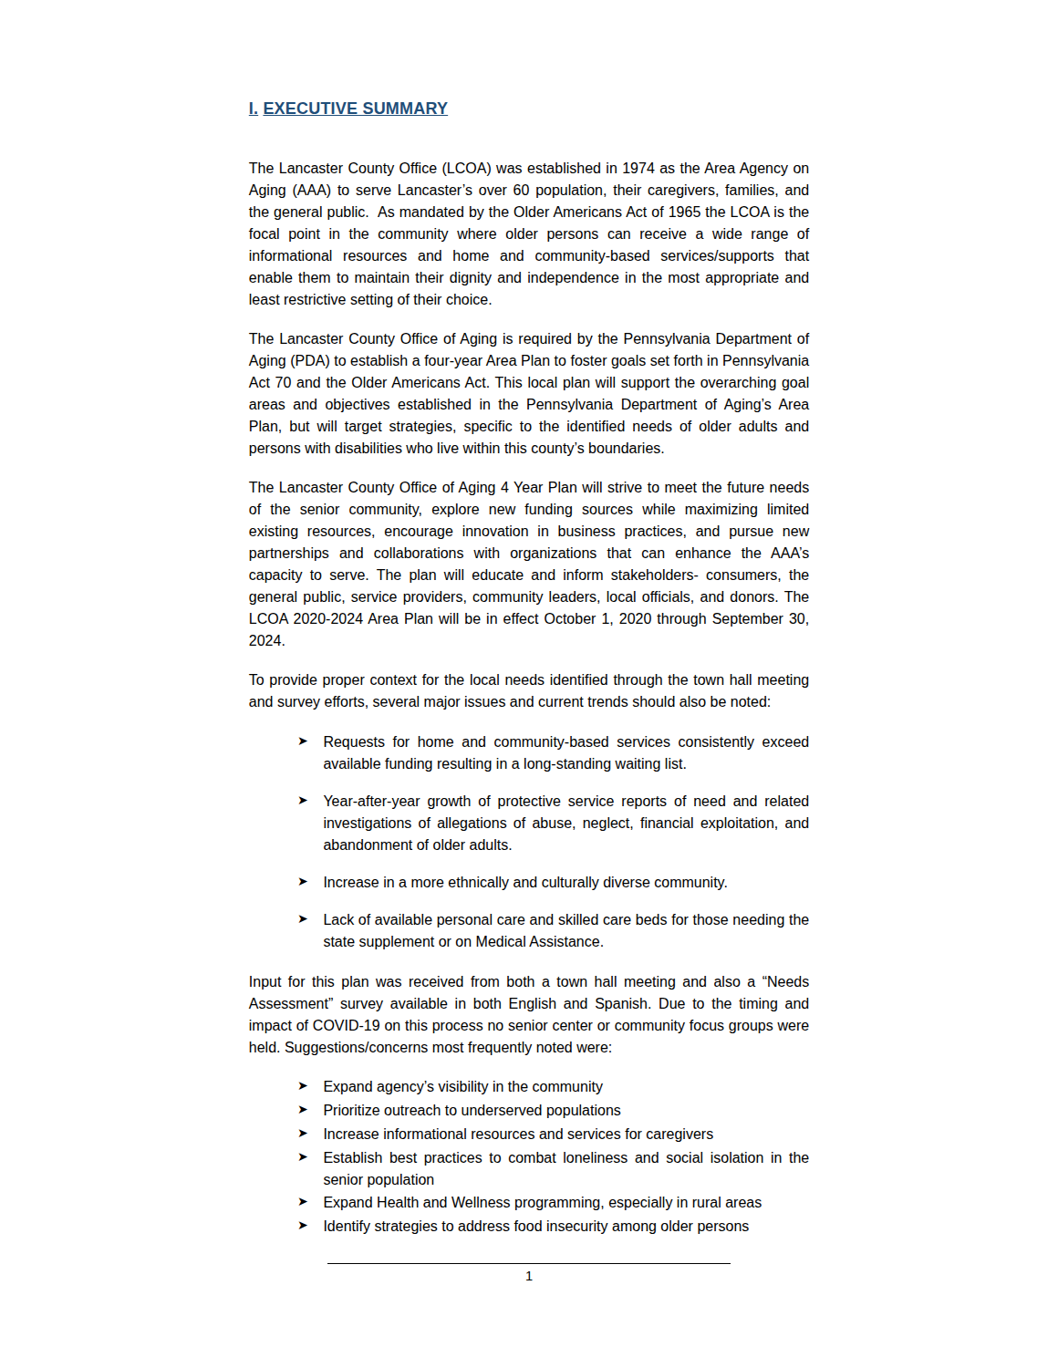I. EXECUTIVE SUMMARY
The Lancaster County Office (LCOA) was established in 1974 as the Area Agency on Aging (AAA) to serve Lancaster’s over 60 population, their caregivers, families, and the general public. As mandated by the Older Americans Act of 1965 the LCOA is the focal point in the community where older persons can receive a wide range of informational resources and home and community-based services/supports that enable them to maintain their dignity and independence in the most appropriate and least restrictive setting of their choice.
The Lancaster County Office of Aging is required by the Pennsylvania Department of Aging (PDA) to establish a four-year Area Plan to foster goals set forth in Pennsylvania Act 70 and the Older Americans Act. This local plan will support the overarching goal areas and objectives established in the Pennsylvania Department of Aging’s Area Plan, but will target strategies, specific to the identified needs of older adults and persons with disabilities who live within this county’s boundaries.
The Lancaster County Office of Aging 4 Year Plan will strive to meet the future needs of the senior community, explore new funding sources while maximizing limited existing resources, encourage innovation in business practices, and pursue new partnerships and collaborations with organizations that can enhance the AAA’s capacity to serve. The plan will educate and inform stakeholders- consumers, the general public, service providers, community leaders, local officials, and donors. The LCOA 2020-2024 Area Plan will be in effect October 1, 2020 through September 30, 2024.
To provide proper context for the local needs identified through the town hall meeting and survey efforts, several major issues and current trends should also be noted:
Requests for home and community-based services consistently exceed available funding resulting in a long-standing waiting list.
Year-after-year growth of protective service reports of need and related investigations of allegations of abuse, neglect, financial exploitation, and abandonment of older adults.
Increase in a more ethnically and culturally diverse community.
Lack of available personal care and skilled care beds for those needing the state supplement or on Medical Assistance.
Input for this plan was received from both a town hall meeting and also a “Needs Assessment” survey available in both English and Spanish. Due to the timing and impact of COVID-19 on this process no senior center or community focus groups were held. Suggestions/concerns most frequently noted were:
Expand agency’s visibility in the community
Prioritize outreach to underserved populations
Increase informational resources and services for caregivers
Establish best practices to combat loneliness and social isolation in the senior population
Expand Health and Wellness programming, especially in rural areas
Identify strategies to address food insecurity among older persons
1